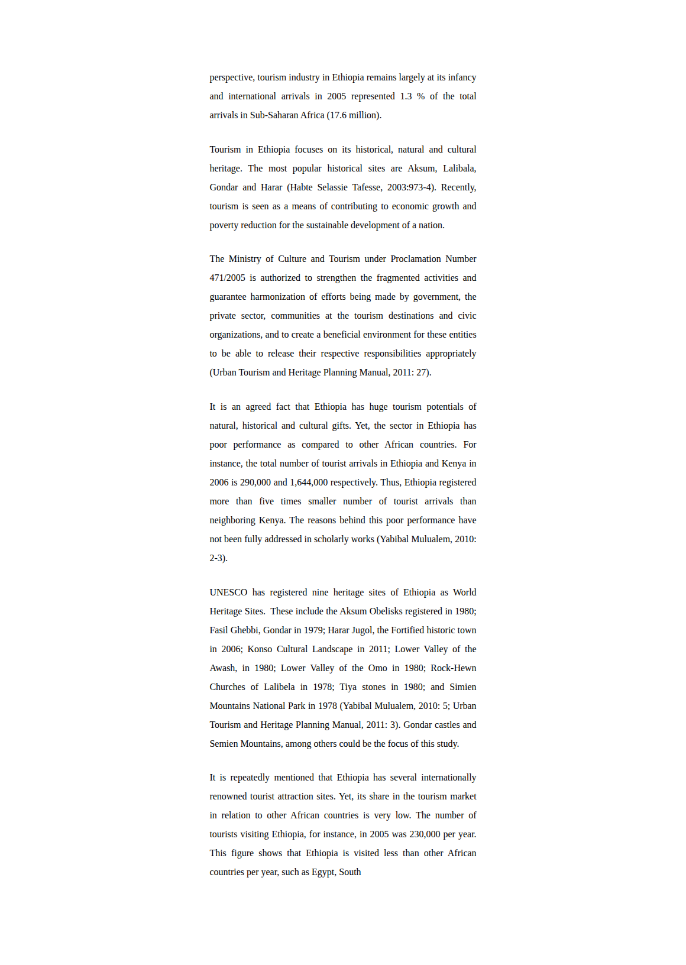perspective, tourism industry in Ethiopia remains largely at its infancy and international arrivals in 2005 represented 1.3 % of the total arrivals in Sub-Saharan Africa (17.6 million).
Tourism in Ethiopia focuses on its historical, natural and cultural heritage. The most popular historical sites are Aksum, Lalibala, Gondar and Harar (Habte Selassie Tafesse, 2003:973-4). Recently, tourism is seen as a means of contributing to economic growth and poverty reduction for the sustainable development of a nation.
The Ministry of Culture and Tourism under Proclamation Number 471/2005 is authorized to strengthen the fragmented activities and guarantee harmonization of efforts being made by government, the private sector, communities at the tourism destinations and civic organizations, and to create a beneficial environment for these entities to be able to release their respective responsibilities appropriately (Urban Tourism and Heritage Planning Manual, 2011: 27).
It is an agreed fact that Ethiopia has huge tourism potentials of natural, historical and cultural gifts. Yet, the sector in Ethiopia has poor performance as compared to other African countries. For instance, the total number of tourist arrivals in Ethiopia and Kenya in 2006 is 290,000 and 1,644,000 respectively. Thus, Ethiopia registered more than five times smaller number of tourist arrivals than neighboring Kenya. The reasons behind this poor performance have not been fully addressed in scholarly works (Yabibal Mulualem, 2010: 2-3).
UNESCO has registered nine heritage sites of Ethiopia as World Heritage Sites. These include the Aksum Obelisks registered in 1980; Fasil Ghebbi, Gondar in 1979; Harar Jugol, the Fortified historic town in 2006; Konso Cultural Landscape in 2011; Lower Valley of the Awash, in 1980; Lower Valley of the Omo in 1980; Rock-Hewn Churches of Lalibela in 1978; Tiya stones in 1980; and Simien Mountains National Park in 1978 (Yabibal Mulualem, 2010: 5; Urban Tourism and Heritage Planning Manual, 2011: 3). Gondar castles and Semien Mountains, among others could be the focus of this study.
It is repeatedly mentioned that Ethiopia has several internationally renowned tourist attraction sites. Yet, its share in the tourism market in relation to other African countries is very low. The number of tourists visiting Ethiopia, for instance, in 2005 was 230,000 per year. This figure shows that Ethiopia is visited less than other African countries per year, such as Egypt, South